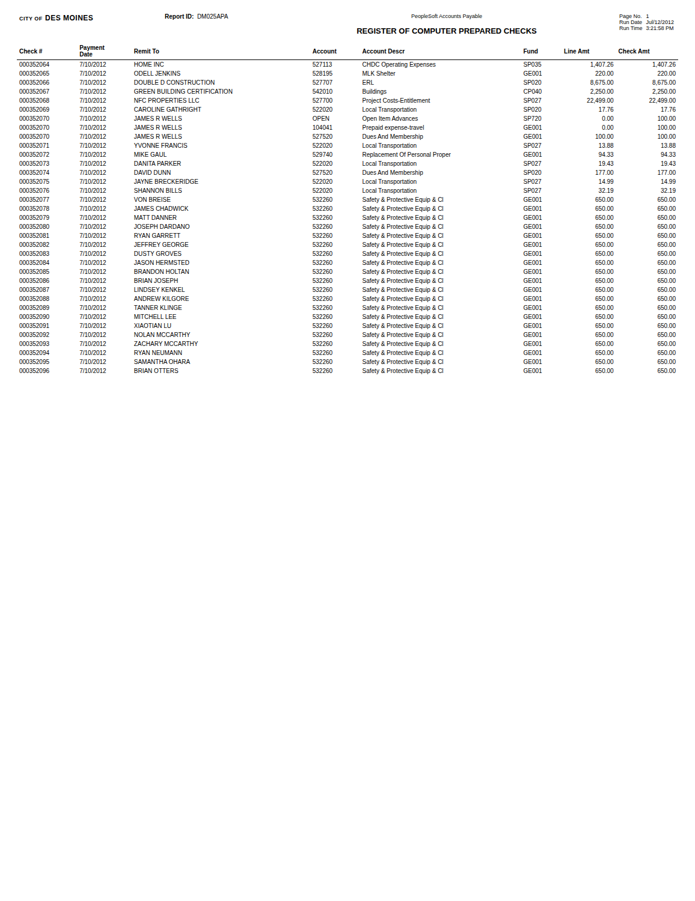| CITY OF DES MOINES | Report ID: DM025APA | PeopleSoft Accounts Payable REGISTER OF COMPUTER PREPARED CHECKS | / Page No. / 1 / / Run Date / Jul/12/2012 / / Run Time / 3:21:58 PM / |
| Check # | Payment Date | Remit To | Account | Account Descr | Fund | Line Amt | Check Amt |
| --- | --- | --- | --- | --- | --- | --- | --- |
| 000352064 | 7/10/2012 | HOME INC | 527113 | CHDC Operating Expenses | SP035 | 1,407.26 | 1,407.26 |
| 000352065 | 7/10/2012 | ODELL JENKINS | 528195 | MLK Shelter | GE001 | 220.00 | 220.00 |
| 000352066 | 7/10/2012 | DOUBLE D CONSTRUCTION | 527707 | ERL | SP020 | 8,675.00 | 8,675.00 |
| 000352067 | 7/10/2012 | GREEN BUILDING CERTIFICATION | 542010 | Buildings | CP040 | 2,250.00 | 2,250.00 |
| 000352068 | 7/10/2012 | NFC PROPERTIES LLC | 527700 | Project Costs-Entitlement | SP027 | 22,499.00 | 22,499.00 |
| 000352069 | 7/10/2012 | CAROLINE GATHRIGHT | 522020 | Local Transportation | SP020 | 17.76 | 17.76 |
| 000352070 | 7/10/2012 | JAMES R WELLS | OPEN | Open Item Advances | SP720 | 0.00 | 100.00 |
| 000352070 | 7/10/2012 | JAMES R WELLS | 104041 | Prepaid expense-travel | GE001 | 0.00 | 100.00 |
| 000352070 | 7/10/2012 | JAMES R WELLS | 527520 | Dues And Membership | GE001 | 100.00 | 100.00 |
| 000352071 | 7/10/2012 | YVONNE FRANCIS | 522020 | Local Transportation | SP027 | 13.88 | 13.88 |
| 000352072 | 7/10/2012 | MIKE GAUL | 529740 | Replacement Of Personal Proper | GE001 | 94.33 | 94.33 |
| 000352073 | 7/10/2012 | DANITA PARKER | 522020 | Local Transportation | SP027 | 19.43 | 19.43 |
| 000352074 | 7/10/2012 | DAVID DUNN | 527520 | Dues And Membership | SP020 | 177.00 | 177.00 |
| 000352075 | 7/10/2012 | JAYNE BRECKERIDGE | 522020 | Local Transportation | SP027 | 14.99 | 14.99 |
| 000352076 | 7/10/2012 | SHANNON BILLS | 522020 | Local Transportation | SP027 | 32.19 | 32.19 |
| 000352077 | 7/10/2012 | VON BREISE | 532260 | Safety & Protective Equip & Cl | GE001 | 650.00 | 650.00 |
| 000352078 | 7/10/2012 | JAMES CHADWICK | 532260 | Safety & Protective Equip & Cl | GE001 | 650.00 | 650.00 |
| 000352079 | 7/10/2012 | MATT DANNER | 532260 | Safety & Protective Equip & Cl | GE001 | 650.00 | 650.00 |
| 000352080 | 7/10/2012 | JOSEPH DARDANO | 532260 | Safety & Protective Equip & Cl | GE001 | 650.00 | 650.00 |
| 000352081 | 7/10/2012 | RYAN GARRETT | 532260 | Safety & Protective Equip & Cl | GE001 | 650.00 | 650.00 |
| 000352082 | 7/10/2012 | JEFFREY GEORGE | 532260 | Safety & Protective Equip & Cl | GE001 | 650.00 | 650.00 |
| 000352083 | 7/10/2012 | DUSTY GROVES | 532260 | Safety & Protective Equip & Cl | GE001 | 650.00 | 650.00 |
| 000352084 | 7/10/2012 | JASON HERMSTED | 532260 | Safety & Protective Equip & Cl | GE001 | 650.00 | 650.00 |
| 000352085 | 7/10/2012 | BRANDON HOLTAN | 532260 | Safety & Protective Equip & Cl | GE001 | 650.00 | 650.00 |
| 000352086 | 7/10/2012 | BRIAN JOSEPH | 532260 | Safety & Protective Equip & Cl | GE001 | 650.00 | 650.00 |
| 000352087 | 7/10/2012 | LINDSEY KENKEL | 532260 | Safety & Protective Equip & Cl | GE001 | 650.00 | 650.00 |
| 000352088 | 7/10/2012 | ANDREW KILGORE | 532260 | Safety & Protective Equip & Cl | GE001 | 650.00 | 650.00 |
| 000352089 | 7/10/2012 | TANNER KLINGE | 532260 | Safety & Protective Equip & Cl | GE001 | 650.00 | 650.00 |
| 000352090 | 7/10/2012 | MITCHELL LEE | 532260 | Safety & Protective Equip & Cl | GE001 | 650.00 | 650.00 |
| 000352091 | 7/10/2012 | XIAOTIAN LU | 532260 | Safety & Protective Equip & Cl | GE001 | 650.00 | 650.00 |
| 000352092 | 7/10/2012 | NOLAN MCCARTHY | 532260 | Safety & Protective Equip & Cl | GE001 | 650.00 | 650.00 |
| 000352093 | 7/10/2012 | ZACHARY MCCARTHY | 532260 | Safety & Protective Equip & Cl | GE001 | 650.00 | 650.00 |
| 000352094 | 7/10/2012 | RYAN NEUMANN | 532260 | Safety & Protective Equip & Cl | GE001 | 650.00 | 650.00 |
| 000352095 | 7/10/2012 | SAMANTHA OHARA | 532260 | Safety & Protective Equip & Cl | GE001 | 650.00 | 650.00 |
| 000352096 | 7/10/2012 | BRIAN OTTERS | 532260 | Safety & Protective Equip & Cl | GE001 | 650.00 | 650.00 |